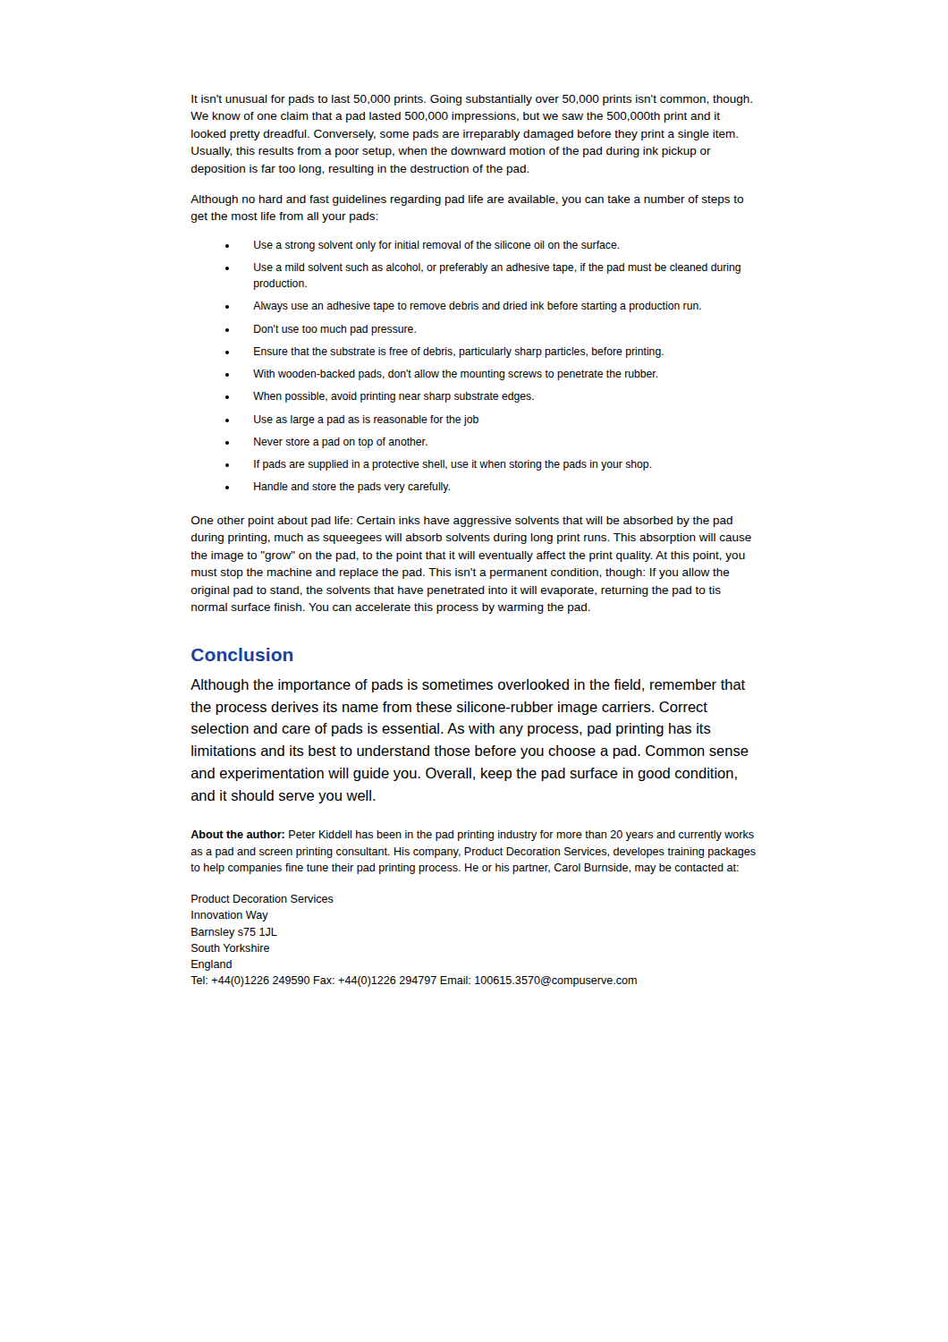It isn't unusual for pads to last 50,000 prints. Going substantially over 50,000 prints isn't common, though. We know of one claim that a pad lasted 500,000 impressions, but we saw the 500,000th print and it looked pretty dreadful. Conversely, some pads are irreparably damaged before they print a single item. Usually, this results from a poor setup, when the downward motion of the pad during ink pickup or deposition is far too long, resulting in the destruction of the pad.
Although no hard and fast guidelines regarding pad life are available, you can take a number of steps to get the most life from all your pads:
Use a strong solvent only for initial removal of the silicone oil on the surface.
Use a mild solvent such as alcohol, or preferably an adhesive tape, if the pad must be cleaned during production.
Always use an adhesive tape to remove debris and dried ink before starting a production run.
Don't use too much pad pressure.
Ensure that the substrate is free of debris, particularly sharp particles, before printing.
With wooden-backed pads, don't allow the mounting screws to penetrate the rubber.
When possible, avoid printing near sharp substrate edges.
Use as large a pad as is reasonable for the job
Never store a pad on top of another.
If pads are supplied in a protective shell, use it when storing the pads in your shop.
Handle and store the pads very carefully.
One other point about pad life: Certain inks have aggressive solvents that will be absorbed by the pad during printing, much as squeegees will absorb solvents during long print runs. This absorption will cause the image to "grow" on the pad, to the point that it will eventually affect the print quality. At this point, you must stop the machine and replace the pad. This isn't a permanent condition, though: If you allow the original pad to stand, the solvents that have penetrated into it will evaporate, returning the pad to tis normal surface finish. You can accelerate this process by warming the pad.
Conclusion
Although the importance of pads is sometimes overlooked in the field, remember that the process derives its name from these silicone-rubber image carriers. Correct selection and care of pads is essential. As with any process, pad printing has its limitations and its best to understand those before you choose a pad. Common sense and experimentation will guide you. Overall, keep the pad surface in good condition, and it should serve you well.
About the author: Peter Kiddell has been in the pad printing industry for more than 20 years and currently works as a pad and screen printing consultant. His company, Product Decoration Services, developes training packages to help companies fine tune their pad printing process. He or his partner, Carol Burnside, may be contacted at:
Product Decoration Services
Innovation Way
Barnsley s75 1JL
South Yorkshire
England
Tel: +44(0)1226 249590 Fax: +44(0)1226 294797 Email: 100615.3570@compuserve.com